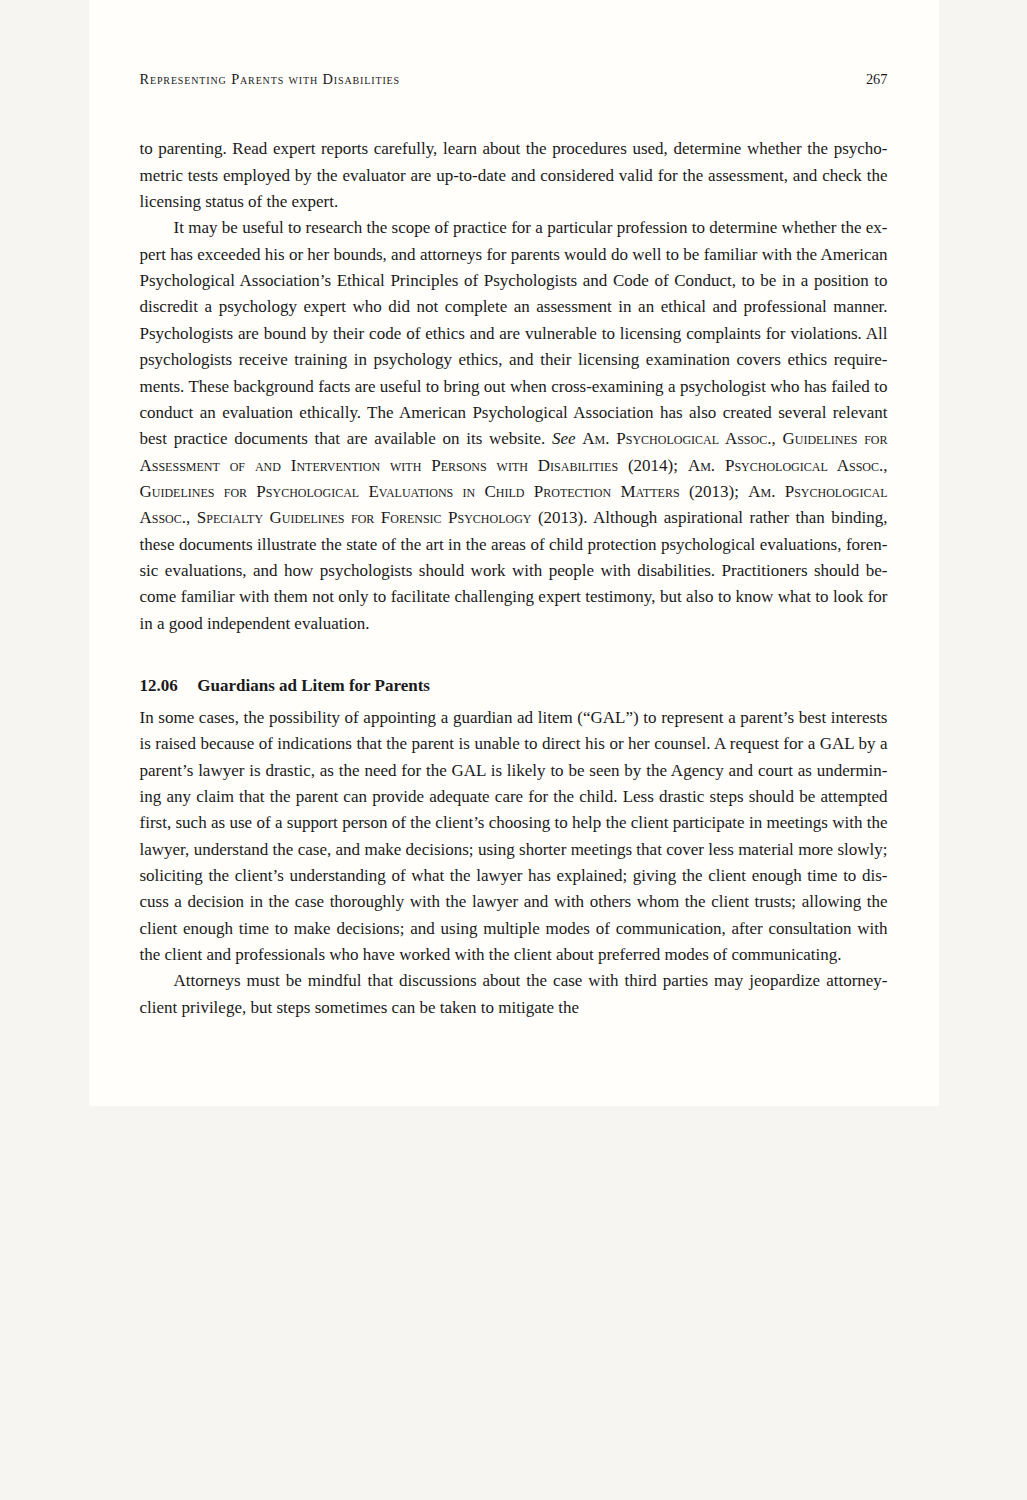Representing Parents with Disabilities 267
to parenting. Read expert reports carefully, learn about the procedures used, determine whether the psychometric tests employed by the evaluator are up-to-date and considered valid for the assessment, and check the licensing status of the expert.
It may be useful to research the scope of practice for a particular profession to determine whether the expert has exceeded his or her bounds, and attorneys for parents would do well to be familiar with the American Psychological Association’s Ethical Principles of Psychologists and Code of Conduct, to be in a position to discredit a psychology expert who did not complete an assessment in an ethical and professional manner. Psychologists are bound by their code of ethics and are vulnerable to licensing complaints for violations. All psychologists receive training in psychology ethics, and their licensing examination covers ethics requirements. These background facts are useful to bring out when cross-examining a psychologist who has failed to conduct an evaluation ethically. The American Psychological Association has also created several relevant best practice documents that are available on its website. See Am. Psychological Assoc., Guidelines for Assessment of and Intervention with Persons with Disabilities (2014); Am. Psychological Assoc., Guidelines for Psychological Evaluations in Child Protection Matters (2013); Am. Psychological Assoc., Specialty Guidelines for Forensic Psychology (2013). Although aspirational rather than binding, these documents illustrate the state of the art in the areas of child protection psychological evaluations, forensic evaluations, and how psychologists should work with people with disabilities. Practitioners should become familiar with them not only to facilitate challenging expert testimony, but also to know what to look for in a good independent evaluation.
12.06 Guardians ad Litem for Parents
In some cases, the possibility of appointing a guardian ad litem (“GAL”) to represent a parent’s best interests is raised because of indications that the parent is unable to direct his or her counsel. A request for a GAL by a parent’s lawyer is drastic, as the need for the GAL is likely to be seen by the Agency and court as undermining any claim that the parent can provide adequate care for the child. Less drastic steps should be attempted first, such as use of a support person of the client’s choosing to help the client participate in meetings with the lawyer, understand the case, and make decisions; using shorter meetings that cover less material more slowly; soliciting the client’s understanding of what the lawyer has explained; giving the client enough time to discuss a decision in the case thoroughly with the lawyer and with others whom the client trusts; allowing the client enough time to make decisions; and using multiple modes of communication, after consultation with the client and professionals who have worked with the client about preferred modes of communicating.
Attorneys must be mindful that discussions about the case with third parties may jeopardize attorney-client privilege, but steps sometimes can be taken to mitigate the